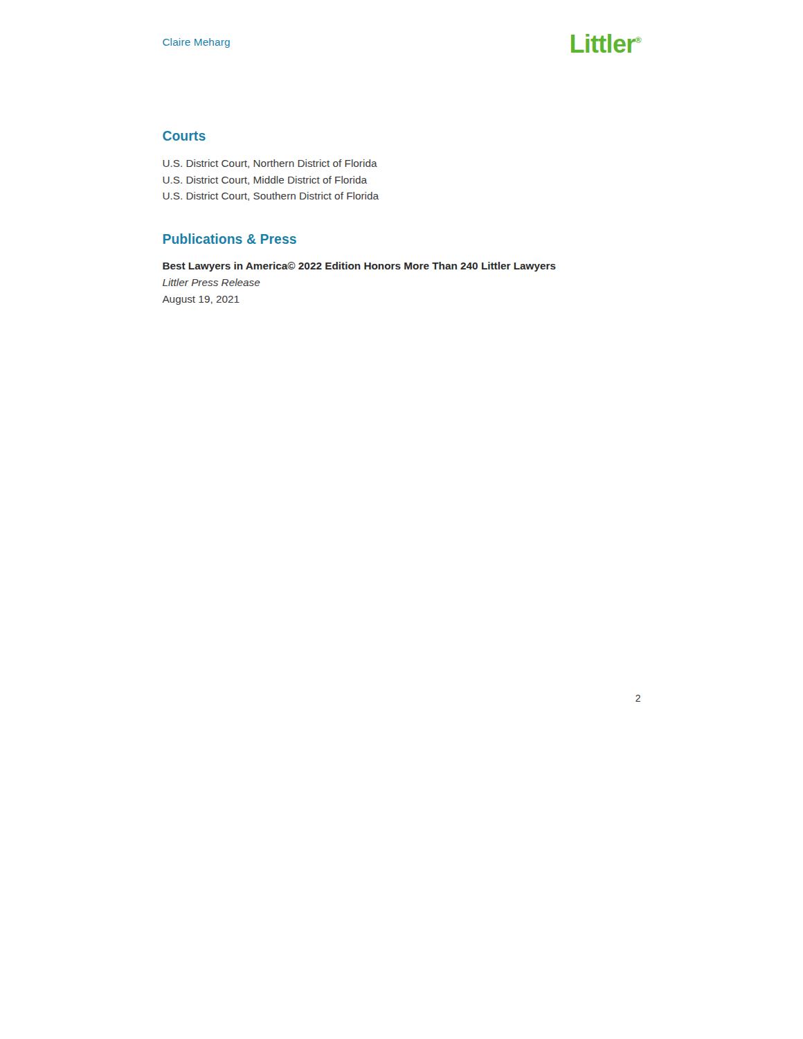Claire Meharg
Littler®
Courts
U.S. District Court, Northern District of Florida
U.S. District Court, Middle District of Florida
U.S. District Court, Southern District of Florida
Publications & Press
Best Lawyers in America© 2022 Edition Honors More Than 240 Littler Lawyers
Littler Press Release
August 19, 2021
2